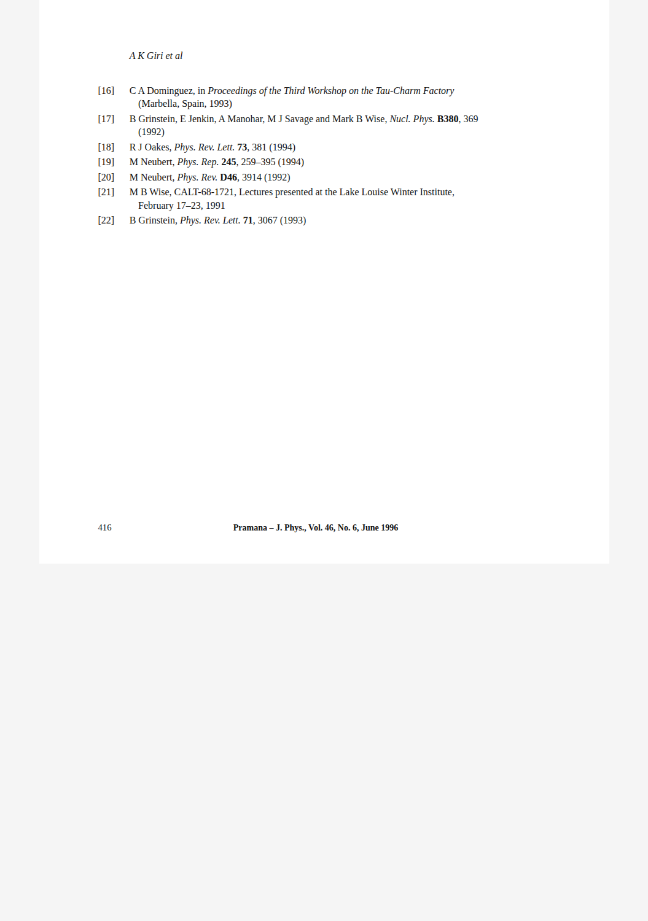A K Giri et al
[16] C A Dominguez, in Proceedings of the Third Workshop on the Tau-Charm Factory(Marbella, Spain, 1993)
[17] B Grinstein, E Jenkin, A Manohar, M J Savage and Mark B Wise, Nucl. Phys. B380, 369(1992)
[18] R J Oakes, Phys. Rev. Lett. 73, 381 (1994)
[19] M Neubert, Phys. Rep. 245, 259–395 (1994)
[20] M Neubert, Phys. Rev. D46, 3914 (1992)
[21] M B Wise, CALT-68-1721, Lectures presented at the Lake Louise Winter Institute,February 17–23, 1991
[22] B Grinstein, Phys. Rev. Lett. 71, 3067 (1993)
416 Pramana – J. Phys., Vol. 46, No. 6, June 1996